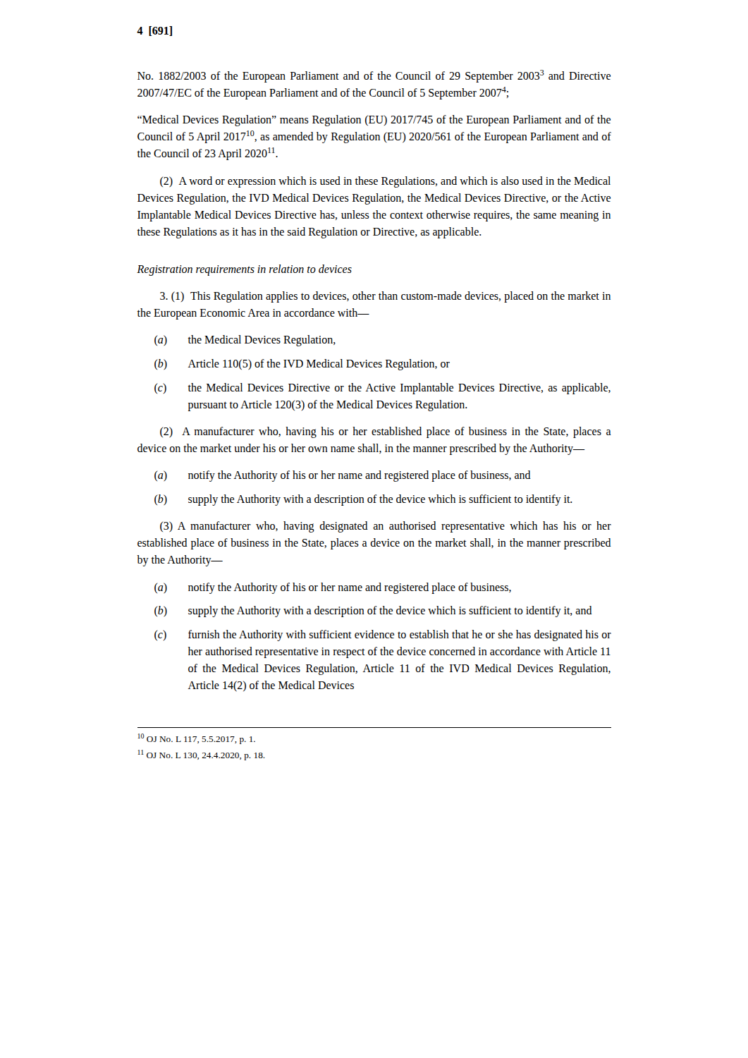4 [691]
No. 1882/2003 of the European Parliament and of the Council of 29 September 20033 and Directive 2007/47/EC of the European Parliament and of the Council of 5 September 20074;
“Medical Devices Regulation” means Regulation (EU) 2017/745 of the European Parliament and of the Council of 5 April 201710, as amended by Regulation (EU) 2020/561 of the European Parliament and of the Council of 23 April 202011.
(2) A word or expression which is used in these Regulations, and which is also used in the Medical Devices Regulation, the IVD Medical Devices Regulation, the Medical Devices Directive, or the Active Implantable Medical Devices Directive has, unless the context otherwise requires, the same meaning in these Regulations as it has in the said Regulation or Directive, as applicable.
Registration requirements in relation to devices
3. (1) This Regulation applies to devices, other than custom-made devices, placed on the market in the European Economic Area in accordance with—
(a) the Medical Devices Regulation,
(b) Article 110(5) of the IVD Medical Devices Regulation, or
(c) the Medical Devices Directive or the Active Implantable Devices Directive, as applicable, pursuant to Article 120(3) of the Medical Devices Regulation.
(2) A manufacturer who, having his or her established place of business in the State, places a device on the market under his or her own name shall, in the manner prescribed by the Authority—
(a) notify the Authority of his or her name and registered place of business, and
(b) supply the Authority with a description of the device which is sufficient to identify it.
(3) A manufacturer who, having designated an authorised representative which has his or her established place of business in the State, places a device on the market shall, in the manner prescribed by the Authority—
(a) notify the Authority of his or her name and registered place of business,
(b) supply the Authority with a description of the device which is sufficient to identify it, and
(c) furnish the Authority with sufficient evidence to establish that he or she has designated his or her authorised representative in respect of the device concerned in accordance with Article 11 of the Medical Devices Regulation, Article 11 of the IVD Medical Devices Regulation, Article 14(2) of the Medical Devices
10 OJ No. L 117, 5.5.2017, p. 1.
11 OJ No. L 130, 24.4.2020, p. 18.